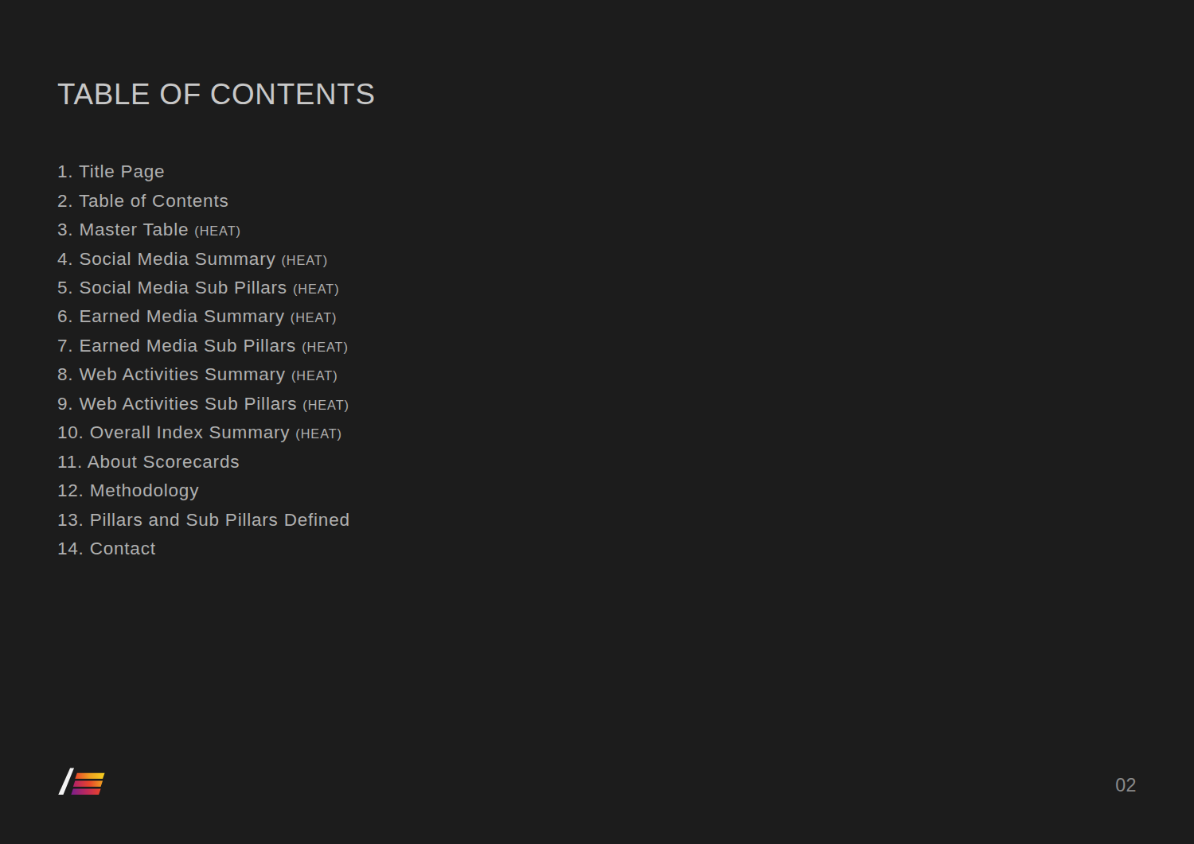TABLE OF CONTENTS
1. Title Page
2. Table of Contents
3. Master Table (HEAT)
4. Social Media Summary (HEAT)
5. Social Media Sub Pillars (HEAT)
6. Earned Media Summary (HEAT)
7. Earned Media Sub Pillars (HEAT)
8. Web Activities Summary (HEAT)
9. Web Activities Sub Pillars (HEAT)
10. Overall Index Summary (HEAT)
11. About Scorecards
12. Methodology
13. Pillars and Sub Pillars Defined
14. Contact
02